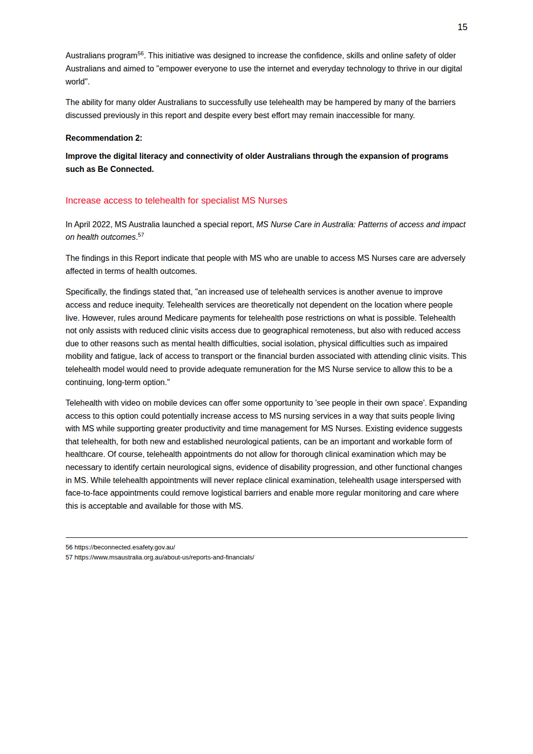15
Australians program56. This initiative was designed to increase the confidence, skills and online safety of older Australians and aimed to "empower everyone to use the internet and everyday technology to thrive in our digital world".
The ability for many older Australians to successfully use telehealth may be hampered by many of the barriers discussed previously in this report and despite every best effort may remain inaccessible for many.
Recommendation 2:
Improve the digital literacy and connectivity of older Australians through the expansion of programs such as Be Connected.
Increase access to telehealth for specialist MS Nurses
In April 2022, MS Australia launched a special report, MS Nurse Care in Australia: Patterns of access and impact on health outcomes.57
The findings in this Report indicate that people with MS who are unable to access MS Nurses care are adversely affected in terms of health outcomes.
Specifically, the findings stated that, "an increased use of telehealth services is another avenue to improve access and reduce inequity. Telehealth services are theoretically not dependent on the location where people live. However, rules around Medicare payments for telehealth pose restrictions on what is possible. Telehealth not only assists with reduced clinic visits access due to geographical remoteness, but also with reduced access due to other reasons such as mental health difficulties, social isolation, physical difficulties such as impaired mobility and fatigue, lack of access to transport or the financial burden associated with attending clinic visits. This telehealth model would need to provide adequate remuneration for the MS Nurse service to allow this to be a continuing, long-term option."
Telehealth with video on mobile devices can offer some opportunity to 'see people in their own space'. Expanding access to this option could potentially increase access to MS nursing services in a way that suits people living with MS while supporting greater productivity and time management for MS Nurses. Existing evidence suggests that telehealth, for both new and established neurological patients, can be an important and workable form of healthcare. Of course, telehealth appointments do not allow for thorough clinical examination which may be necessary to identify certain neurological signs, evidence of disability progression, and other functional changes in MS. While telehealth appointments will never replace clinical examination, telehealth usage interspersed with face-to-face appointments could remove logistical barriers and enable more regular monitoring and care where this is acceptable and available for those with MS.
56 https://beconnected.esafety.gov.au/
57 https://www.msaustralia.org.au/about-us/reports-and-financials/